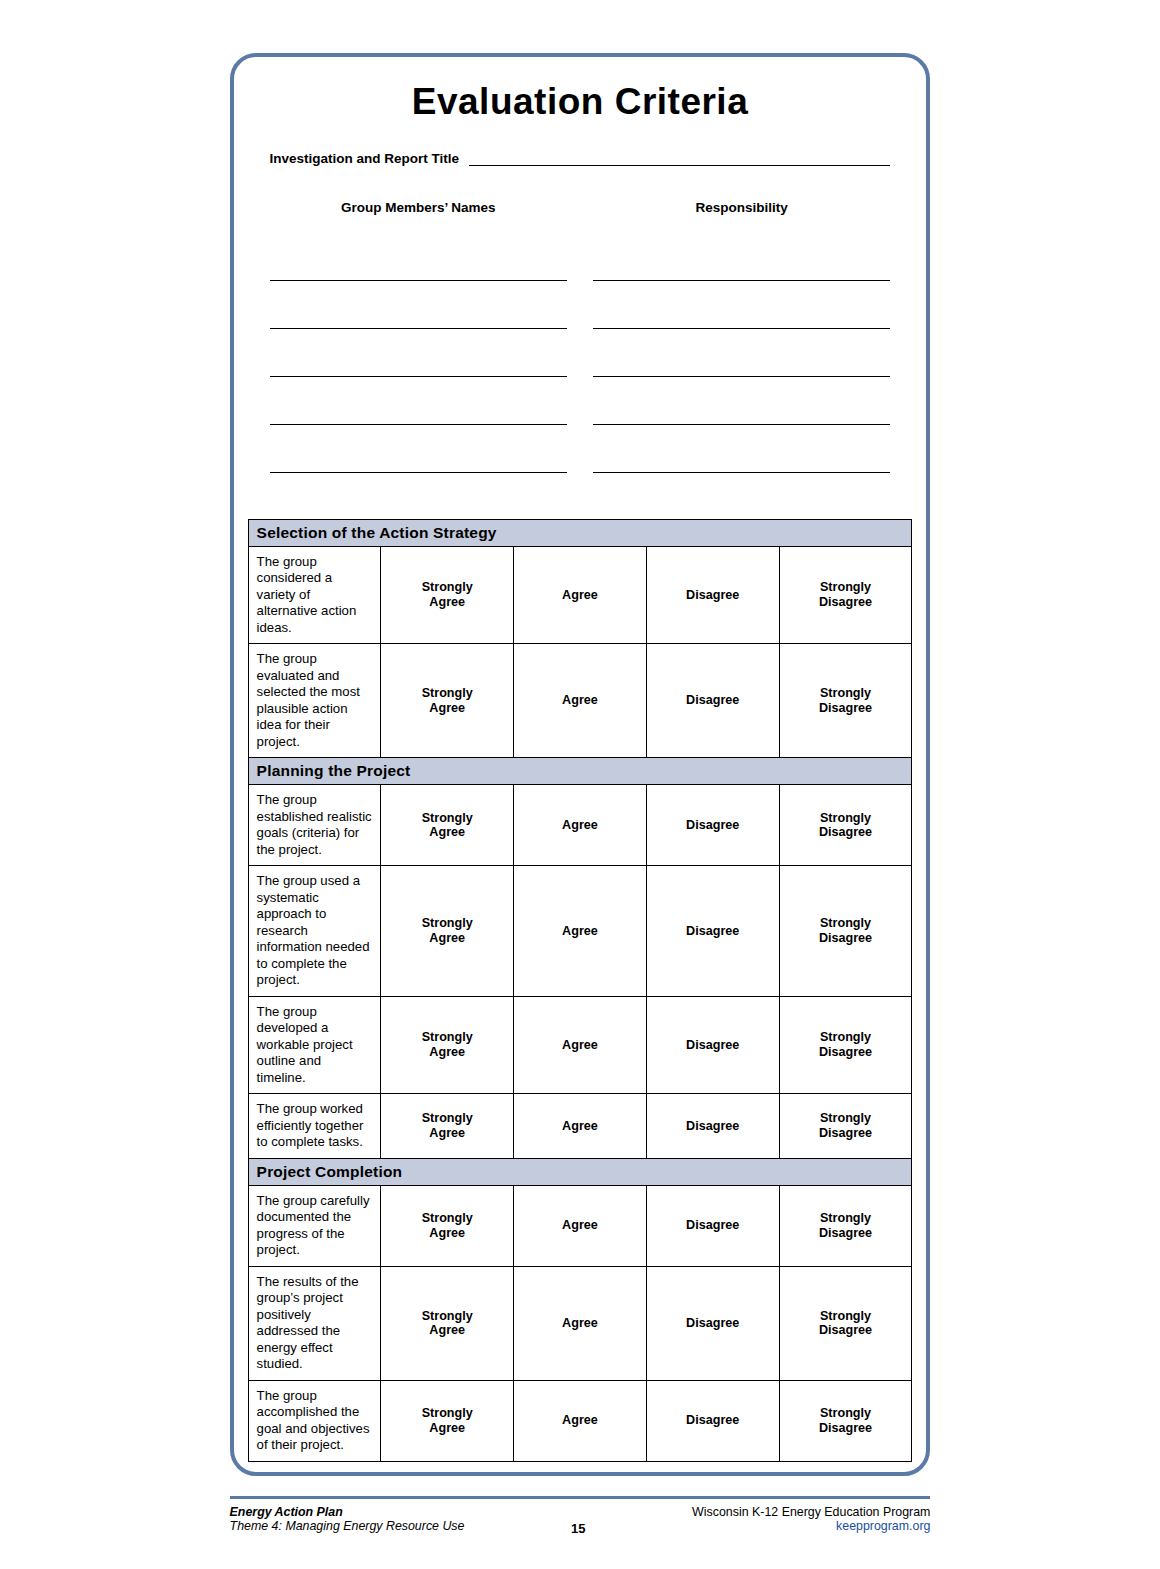Evaluation Criteria
Investigation and Report Title
Group Members’ Names
Responsibility
| Selection of the Action Strategy |
| The group considered a variety of alternative action ideas. | Strongly Agree | Agree | Disagree | Strongly Disagree |
| The group evaluated and selected the most plausible action idea for their project. | Strongly Agree | Agree | Disagree | Strongly Disagree |
| Planning the Project |
| The group established realistic goals (criteria) for the project. | Strongly Agree | Agree | Disagree | Strongly Disagree |
| The group used a systematic approach to research information needed to complete the project. | Strongly Agree | Agree | Disagree | Strongly Disagree |
| The group developed a workable project outline and timeline. | Strongly Agree | Agree | Disagree | Strongly Disagree |
| The group worked efficiently together to complete tasks. | Strongly Agree | Agree | Disagree | Strongly Disagree |
| Project Completion |
| The group carefully documented the progress of the project. | Strongly Agree | Agree | Disagree | Strongly Disagree |
| The results of the group’s project positively addressed the energy effect studied. | Strongly Agree | Agree | Disagree | Strongly Disagree |
| The group accomplished the goal and objectives of their project. | Strongly Agree | Agree | Disagree | Strongly Disagree |
Energy Action Plan
Theme 4: Managing Energy Resource Use
15
Wisconsin K-12 Energy Education Program
keepprogram.org